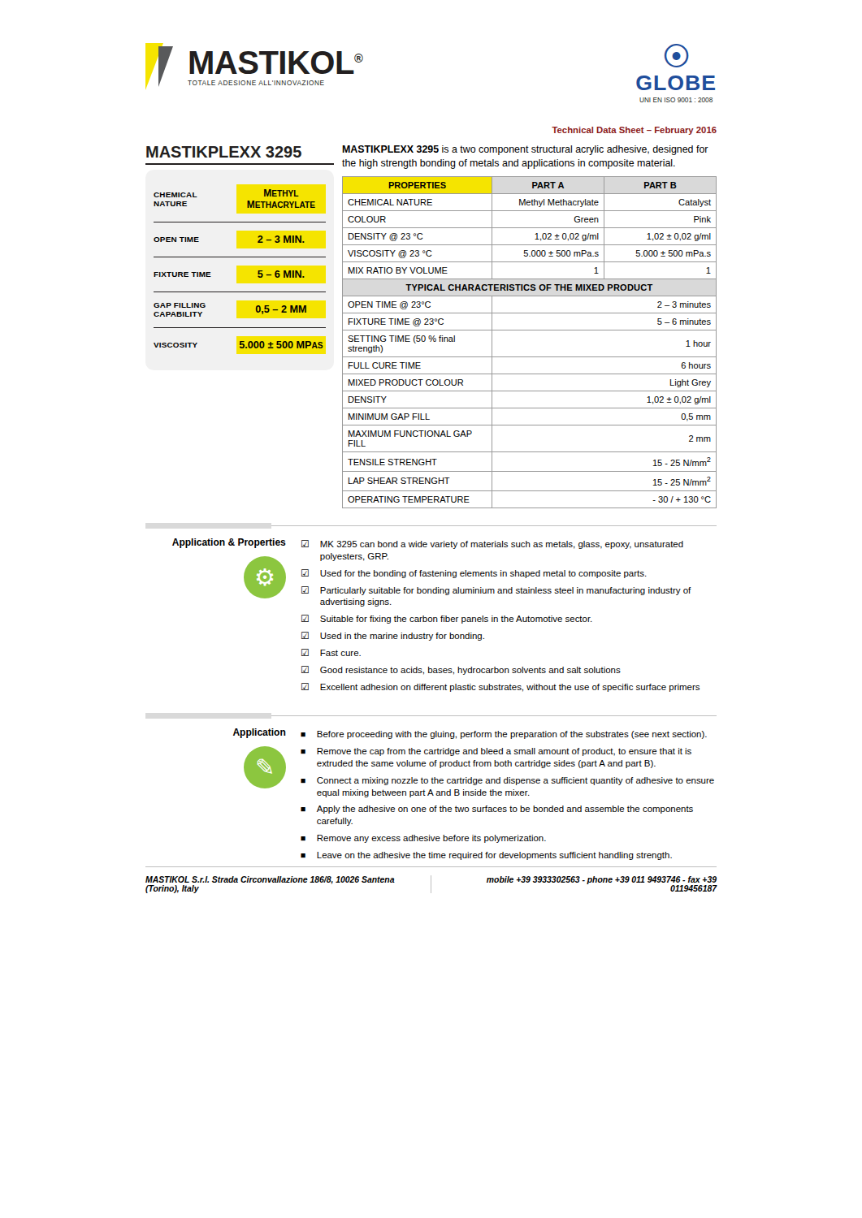MASTIKOL®
TOTALE ADESIONE ALL'INNOVAZIONE
⦿
GLOBE
UNI EN ISO 9001 : 2008
Technical Data Sheet – February 2016
MASTIKPLEXX 3295
CHEMICAL
NATURE
METHYL
METHACRYLATE
OPEN TIME
2 – 3 MIN.
FIXTURE TIME
5 – 6 MIN.
GAP FILLING
CAPABILITY
0,5 – 2 MM
VISCOSITY
5.000 ± 500 MPAS
MASTIKPLEXX 3295 is a two component structural acrylic adhesive, designed for the high strength bonding of metals and applications in composite material.
| PROPERTIES | PART A | PART B |
| --- | --- | --- |
| CHEMICAL NATURE | Methyl Methacrylate | Catalyst |
| COLOUR | Green | Pink |
| DENSITY @ 23 °C | 1,02 ± 0,02 g/ml | 1,02 ± 0,02 g/ml |
| VISCOSITY @ 23 °C | 5.000 ± 500 mPa.s | 5.000 ± 500 mPa.s |
| MIX RATIO BY VOLUME | 1 | 1 |
| TYPICAL CHARACTERISTICS OF THE MIXED PRODUCT |
| OPEN TIME @ 23°C | 2 – 3 minutes |
| FIXTURE TIME @ 23°C | 5 – 6 minutes |
| SETTING TIME (50 % final strength) | 1 hour |
| FULL CURE TIME | 6 hours |
| MIXED PRODUCT COLOUR | Light Grey |
| DENSITY | 1,02 ± 0,02 g/ml |
| MINIMUM GAP FILL | 0,5 mm |
| MAXIMUM FUNCTIONAL GAP FILL | 2 mm |
| TENSILE STRENGHT | 15 - 25 N/mm 2 |
| LAP SHEAR STRENGHT | 15 - 25 N/mm 2 |
| OPERATING TEMPERATURE | - 30 / + 130 °C |
Application & Properties
⚙
☑MK 3295 can bond a wide variety of materials such as metals, glass, epoxy, unsaturated polyesters, GRP.
☑Used for the bonding of fastening elements in shaped metal to composite parts.
☑Particularly suitable for bonding aluminium and stainless steel in manufacturing industry of advertising signs.
☑Suitable for fixing the carbon fiber panels in the Automotive sector.
☑Used in the marine industry for bonding.
☑Fast cure.
☑Good resistance to acids, bases, hydrocarbon solvents and salt solutions
☑Excellent adhesion on different plastic substrates, without the use of specific surface primers
Application
✎
■Before proceeding with the gluing, perform the preparation of the substrates (see next section).
■Remove the cap from the cartridge and bleed a small amount of product, to ensure that it is extruded the same volume of product from both cartridge sides (part A and part B).
■Connect a mixing nozzle to the cartridge and dispense a sufficient quantity of adhesive to ensure equal mixing between part A and B inside the mixer.
■Apply the adhesive on one of the two surfaces to be bonded and assemble the components carefully.
■Remove any excess adhesive before its polymerization.
■Leave on the adhesive the time required for developments sufficient handling strength.
MASTIKOL S.r.l. Strada Circonvallazione 186/8, 10026 Santena (Torino), Italy
mobile +39 3933302563 - phone +39 011 9493746 - fax +39 0119456187